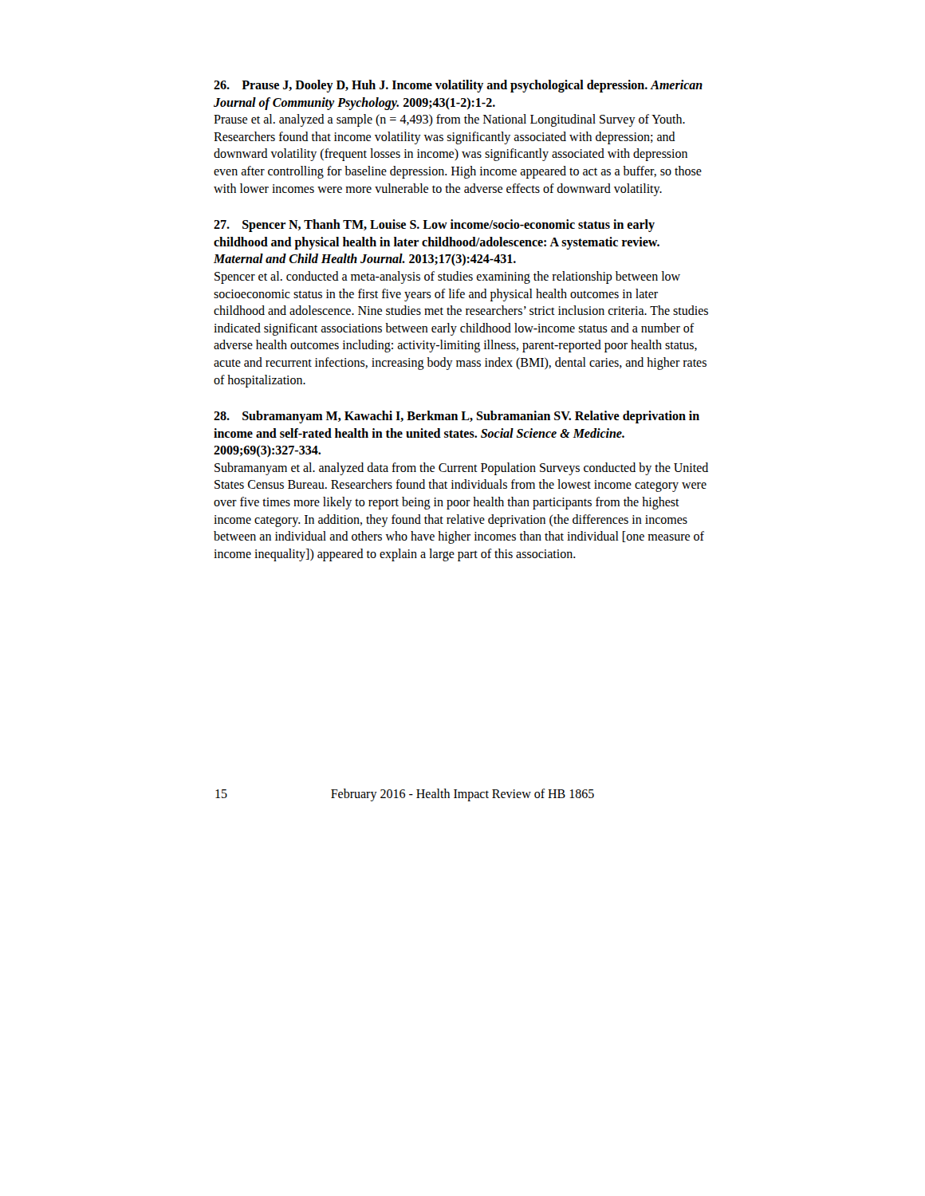26. Prause J, Dooley D, Huh J. Income volatility and psychological depression. American Journal of Community Psychology. 2009;43(1-2):1-2.
Prause et al. analyzed a sample (n = 4,493) from the National Longitudinal Survey of Youth. Researchers found that income volatility was significantly associated with depression; and downward volatility (frequent losses in income) was significantly associated with depression even after controlling for baseline depression. High income appeared to act as a buffer, so those with lower incomes were more vulnerable to the adverse effects of downward volatility.
27. Spencer N, Thanh TM, Louise S. Low income/socio-economic status in early childhood and physical health in later childhood/adolescence: A systematic review. Maternal and Child Health Journal. 2013;17(3):424-431.
Spencer et al. conducted a meta-analysis of studies examining the relationship between low socioeconomic status in the first five years of life and physical health outcomes in later childhood and adolescence. Nine studies met the researchers’ strict inclusion criteria. The studies indicated significant associations between early childhood low-income status and a number of adverse health outcomes including: activity-limiting illness, parent-reported poor health status, acute and recurrent infections, increasing body mass index (BMI), dental caries, and higher rates of hospitalization.
28. Subramanyam M, Kawachi I, Berkman L, Subramanian SV. Relative deprivation in income and self-rated health in the united states. Social Science & Medicine. 2009;69(3):327-334.
Subramanyam et al. analyzed data from the Current Population Surveys conducted by the United States Census Bureau. Researchers found that individuals from the lowest income category were over five times more likely to report being in poor health than participants from the highest income category. In addition, they found that relative deprivation (the differences in incomes between an individual and others who have higher incomes than that individual [one measure of income inequality]) appeared to explain a large part of this association.
| 15 | February 2016 - Health Impact Review of HB 1865 | |